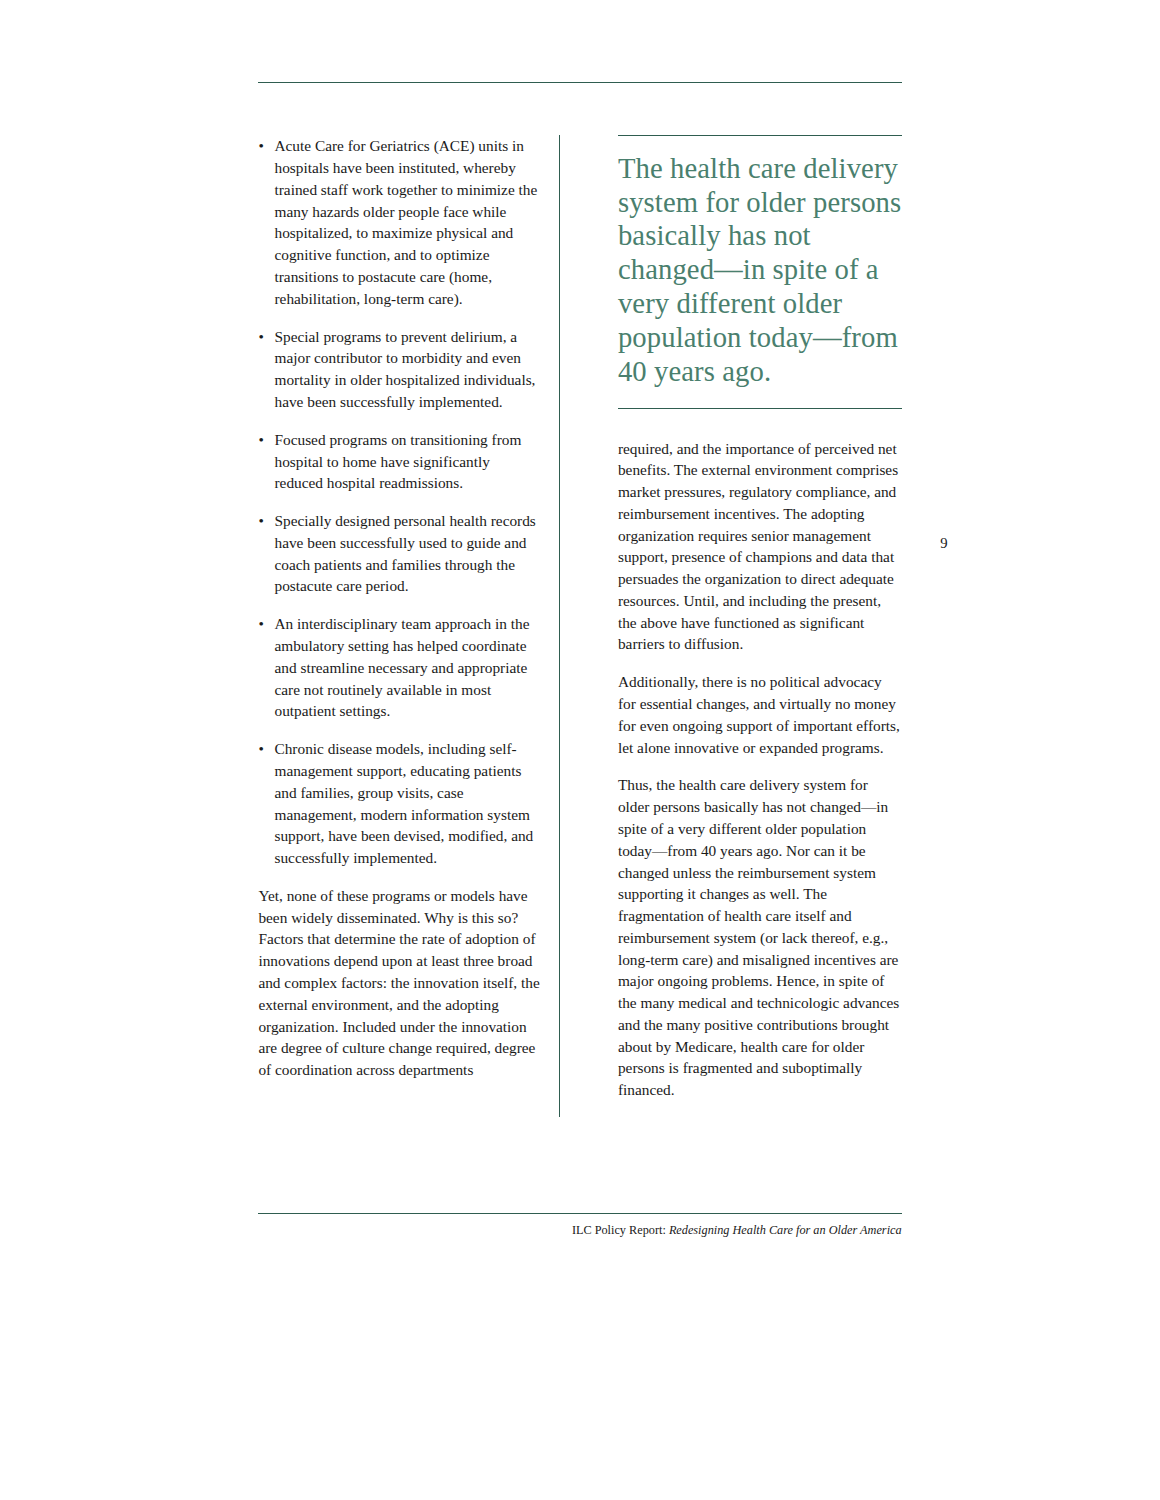9
Acute Care for Geriatrics (ACE) units in hospitals have been instituted, whereby trained staff work together to minimize the many hazards older people face while hospitalized, to maximize physical and cognitive function, and to optimize transitions to postacute care (home, rehabilitation, long-term care).
Special programs to prevent delirium, a major contributor to morbidity and even mortality in older hospitalized individuals, have been successfully implemented.
Focused programs on transitioning from hospital to home have significantly reduced hospital readmissions.
Specially designed personal health records have been successfully used to guide and coach patients and families through the postacute care period.
An interdisciplinary team approach in the ambulatory setting has helped coordinate and streamline necessary and appropriate care not routinely available in most outpatient settings.
Chronic disease models, including self-management support, educating patients and families, group visits, case management, modern information system support, have been devised, modified, and successfully implemented.
Yet, none of these programs or models have been widely disseminated. Why is this so? Factors that determine the rate of adoption of innovations depend upon at least three broad and complex factors: the innovation itself, the external environment, and the adopting organization. Included under the innovation are degree of culture change required, degree of coordination across departments
The health care delivery system for older persons basically has not changed—in spite of a very different older population today—from 40 years ago.
required, and the importance of perceived net benefits. The external environment comprises market pressures, regulatory compliance, and reimbursement incentives. The adopting organization requires senior management support, presence of champions and data that persuades the organization to direct adequate resources. Until, and including the present, the above have functioned as significant barriers to diffusion.
Additionally, there is no political advocacy for essential changes, and virtually no money for even ongoing support of important efforts, let alone innovative or expanded programs.
Thus, the health care delivery system for older persons basically has not changed—in spite of a very different older population today—from 40 years ago. Nor can it be changed unless the reimbursement system supporting it changes as well. The fragmentation of health care itself and reimbursement system (or lack thereof, e.g., long-term care) and misaligned incentives are major ongoing problems. Hence, in spite of the many medical and technicologic advances and the many positive contributions brought about by Medicare, health care for older persons is fragmented and suboptimally financed.
ILC Policy Report: Redesigning Health Care for an Older America